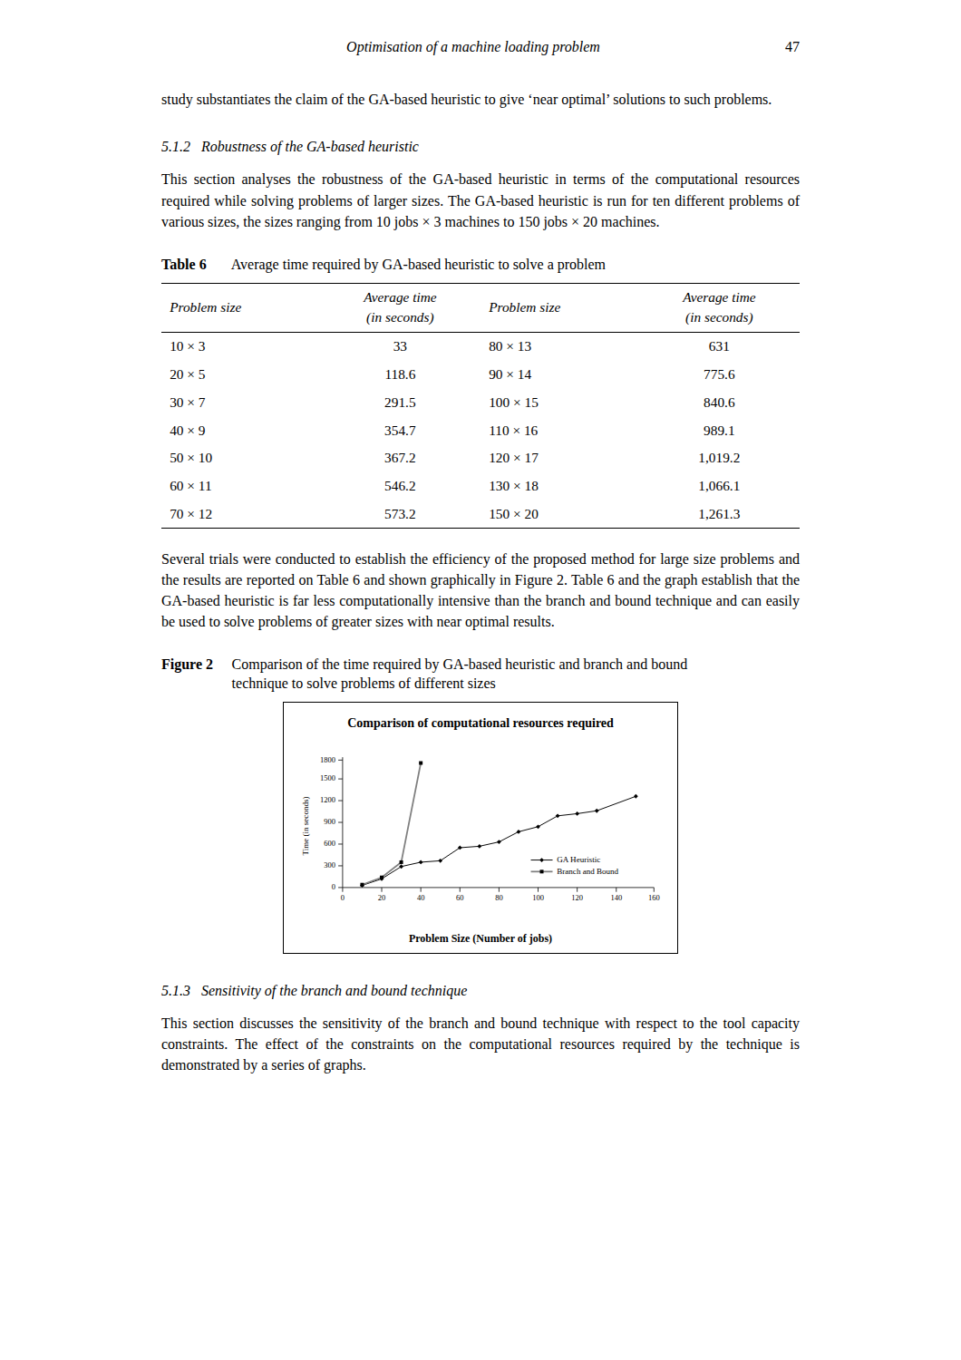Optimisation of a machine loading problem 47
study substantiates the claim of the GA-based heuristic to give ‘near optimal’ solutions to such problems.
5.1.2 Robustness of the GA-based heuristic
This section analyses the robustness of the GA-based heuristic in terms of the computational resources required while solving problems of larger sizes. The GA-based heuristic is run for ten different problems of various sizes, the sizes ranging from 10 jobs × 3 machines to 150 jobs × 20 machines.
Table 6 Average time required by GA-based heuristic to solve a problem
| Problem size | Average time (in seconds) | Problem size | Average time (in seconds) |
| --- | --- | --- | --- |
| 10 × 3 | 33 | 80 × 13 | 631 |
| 20 × 5 | 118.6 | 90 × 14 | 775.6 |
| 30 × 7 | 291.5 | 100 × 15 | 840.6 |
| 40 × 9 | 354.7 | 110 × 16 | 989.1 |
| 50 × 10 | 367.2 | 120 × 17 | 1,019.2 |
| 60 × 11 | 546.2 | 130 × 18 | 1,066.1 |
| 70 × 12 | 573.2 | 150 × 20 | 1,261.3 |
Several trials were conducted to establish the efficiency of the proposed method for large size problems and the results are reported on Table 6 and shown graphically in Figure 2. Table 6 and the graph establish that the GA-based heuristic is far less computationally intensive than the branch and bound technique and can easily be used to solve problems of greater sizes with near optimal results.
Figure 2 Comparison of the time required by GA-based heuristic and branch and bound technique to solve problems of different sizes
Comparison of computational resources required
0 300 600 900 1200 1500 1800 0 20 40 60 80 100 120 140 160 Time (in seconds) GA Heuristic Branch and Bound
Problem Size (Number of jobs)
5.1.3 Sensitivity of the branch and bound technique
This section discusses the sensitivity of the branch and bound technique with respect to the tool capacity constraints. The effect of the constraints on the computational resources required by the technique is demonstrated by a series of graphs.